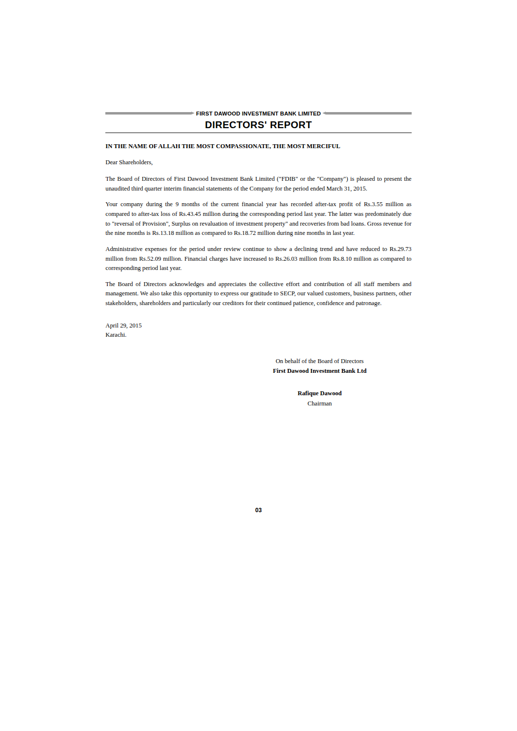FIRST DAWOOD INVESTMENT BANK LIMITED
DIRECTORS' REPORT
IN THE NAME OF ALLAH THE MOST COMPASSIONATE, THE MOST MERCIFUL
Dear Shareholders,
The Board of Directors of First Dawood Investment Bank Limited ("FDIB" or the "Company") is pleased to present the unaudited third quarter interim financial statements of the Company for the period ended March 31, 2015.
Your company during the 9 months of the current financial year has recorded after-tax profit of Rs.3.55 million as compared to after-tax loss of Rs.43.45 million during the corresponding period last year. The latter was predominately due to "reversal of Provision", Surplus on revaluation of investment property" and recoveries from bad loans. Gross revenue for the nine months is Rs.13.18 million as compared to Rs.18.72 million during nine months in last year.
Administrative expenses for the period under review continue to show a declining trend and have reduced to Rs.29.73 million from Rs.52.09 million. Financial charges have increased to Rs.26.03 million from Rs.8.10 million as compared to corresponding period last year.
The Board of Directors acknowledges and appreciates the collective effort and contribution of all staff members and management. We also take this opportunity to express our gratitude to SECP, our valued customers, business partners, other stakeholders, shareholders and particularly our creditors for their continued patience, confidence and patronage.
April 29, 2015
Karachi.
On behalf of the Board of Directors
First Dawood Investment Bank Ltd
Rafique Dawood
Chairman
03